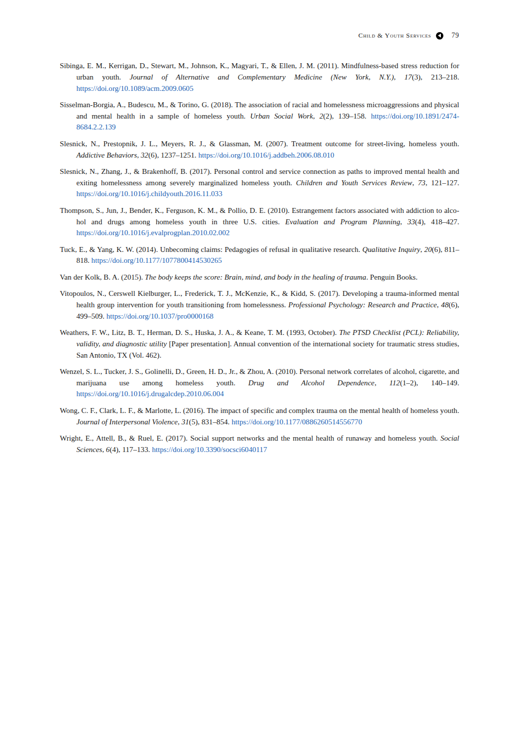Child & Youth Services 79
Sibinga, E. M., Kerrigan, D., Stewart, M., Johnson, K., Magyari, T., & Ellen, J. M. (2011). Mindfulness-based stress reduction for urban youth. Journal of Alternative and Complementary Medicine (New York, N.Y.), 17(3), 213–218. https://doi.org/10.1089/acm.2009.0605
Sisselman-Borgia, A., Budescu, M., & Torino, G. (2018). The association of racial and homelessness microaggressions and physical and mental health in a sample of homeless youth. Urban Social Work, 2(2), 139–158. https://doi.org/10.1891/2474-8684.2.2.139
Slesnick, N., Prestopnik, J. L., Meyers, R. J., & Glassman, M. (2007). Treatment outcome for street-living, homeless youth. Addictive Behaviors, 32(6), 1237–1251. https://doi.org/10.1016/j.addbeh.2006.08.010
Slesnick, N., Zhang, J., & Brakenhoff, B. (2017). Personal control and service connection as paths to improved mental health and exiting homelessness among severely marginalized homeless youth. Children and Youth Services Review, 73, 121–127. https://doi.org/10.1016/j.childyouth.2016.11.033
Thompson, S., Jun, J., Bender, K., Ferguson, K. M., & Pollio, D. E. (2010). Estrangement factors associated with addiction to alcohol and drugs among homeless youth in three U.S. cities. Evaluation and Program Planning, 33(4), 418–427. https://doi.org/10.1016/j.evalprogplan.2010.02.002
Tuck, E., & Yang, K. W. (2014). Unbecoming claims: Pedagogies of refusal in qualitative research. Qualitative Inquiry, 20(6), 811–818. https://doi.org/10.1177/1077800414530265
Van der Kolk, B. A. (2015). The body keeps the score: Brain, mind, and body in the healing of trauma. Penguin Books.
Vitopoulos, N., Cerswell Kielburger, L., Frederick, T. J., McKenzie, K., & Kidd, S. (2017). Developing a trauma-informed mental health group intervention for youth transitioning from homelessness. Professional Psychology: Research and Practice, 48(6), 499–509. https://doi.org/10.1037/pro0000168
Weathers, F. W., Litz, B. T., Herman, D. S., Huska, J. A., & Keane, T. M. (1993, October). The PTSD Checklist (PCL): Reliability, validity, and diagnostic utility [Paper presentation]. Annual convention of the international society for traumatic stress studies, San Antonio, TX (Vol. 462).
Wenzel, S. L., Tucker, J. S., Golinelli, D., Green, H. D., Jr., & Zhou, A. (2010). Personal network correlates of alcohol, cigarette, and marijuana use among homeless youth. Drug and Alcohol Dependence, 112(1–2), 140–149. https://doi.org/10.1016/j.drugalcdep.2010.06.004
Wong, C. F., Clark, L. F., & Marlotte, L. (2016). The impact of specific and complex trauma on the mental health of homeless youth. Journal of Interpersonal Violence, 31(5), 831–854. https://doi.org/10.1177/0886260514556770
Wright, E., Attell, B., & Ruel, E. (2017). Social support networks and the mental health of runaway and homeless youth. Social Sciences, 6(4), 117–133. https://doi.org/10.3390/socsci6040117